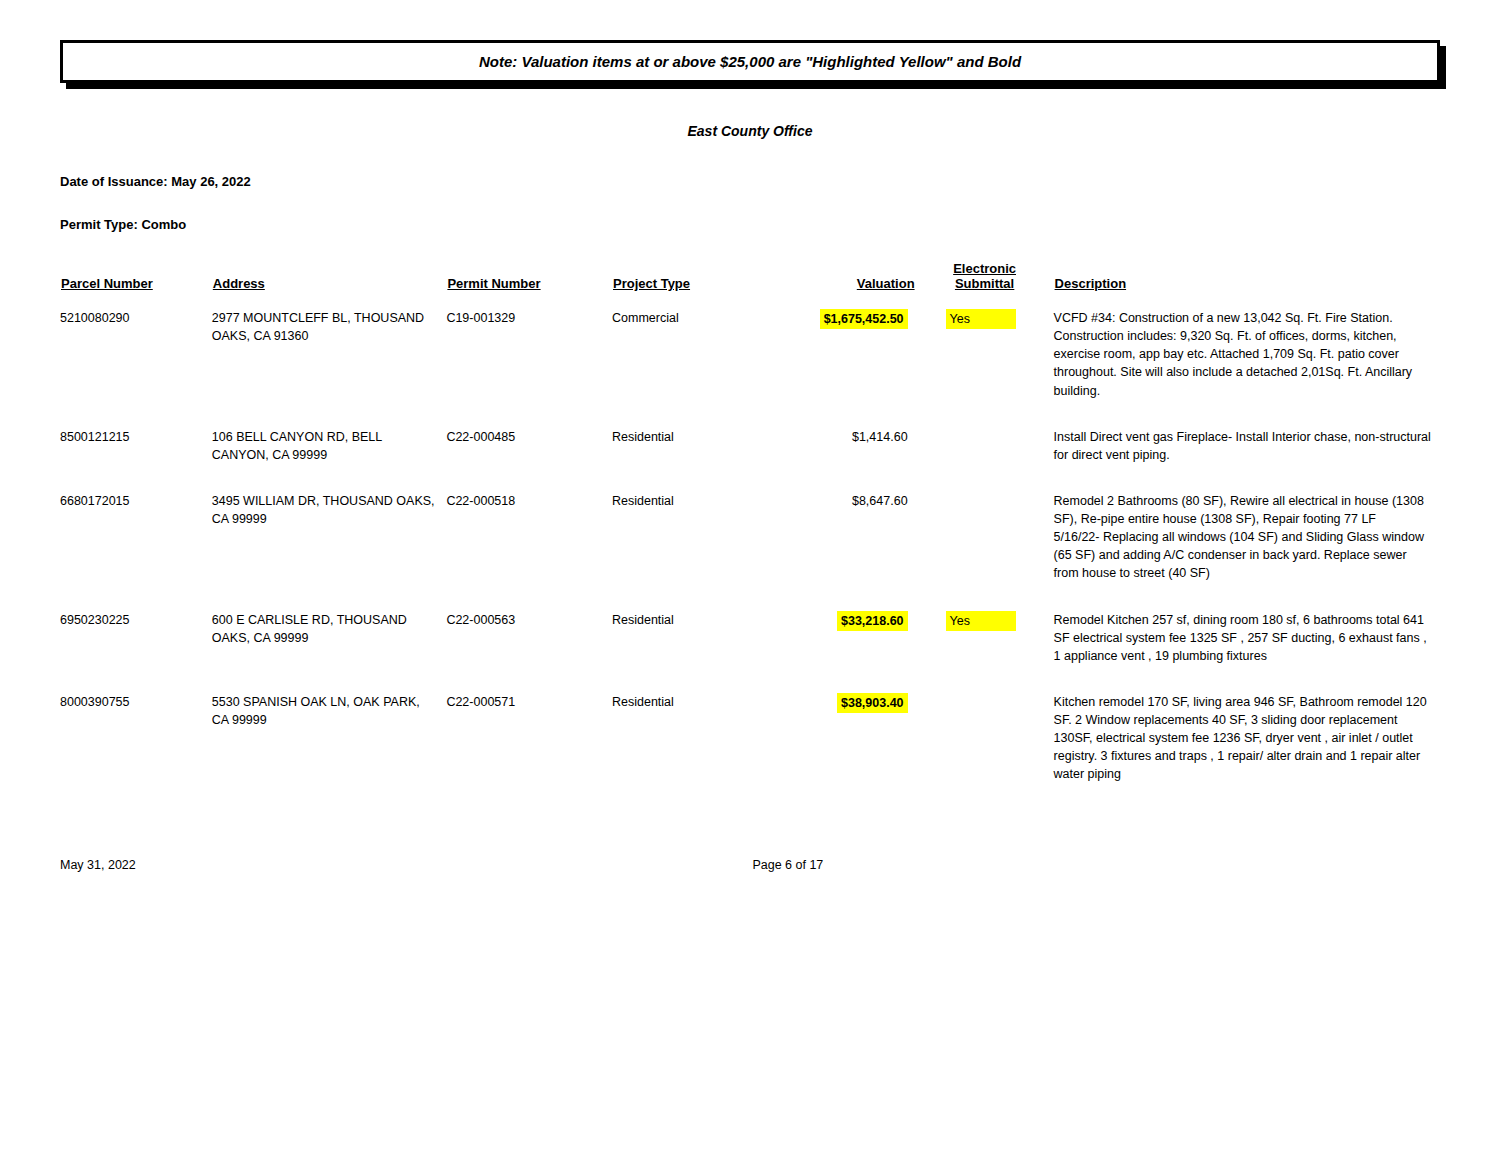Note: Valuation items at or above $25,000 are "Highlighted Yellow" and Bold
East County Office
Date of Issuance: May 26, 2022
Permit Type: Combo
| Parcel Number | Address | Permit Number | Project Type | Valuation | Electronic Submittal | Description |
| --- | --- | --- | --- | --- | --- | --- |
| 5210080290 | 2977 MOUNTCLEFF BL, THOUSAND OAKS, CA 91360 | C19-001329 | Commercial | $1,675,452.50 | Yes | VCFD #34: Construction of a new 13,042 Sq. Ft. Fire Station. Construction includes: 9,320 Sq. Ft. of offices, dorms, kitchen, exercise room, app bay etc. Attached 1,709 Sq. Ft. patio cover throughout. Site will also include a detached 2,01Sq. Ft. Ancillary building. |
| 8500121215 | 106 BELL CANYON RD, BELL CANYON, CA 99999 | C22-000485 | Residential | $1,414.60 | | Install Direct vent gas Fireplace- Install Interior chase, non-structural for direct vent piping. |
| 6680172015 | 3495 WILLIAM DR, THOUSAND OAKS, CA 99999 | C22-000518 | Residential | $8,647.60 | | Remodel 2 Bathrooms (80 SF), Rewire all electrical in house (1308 SF), Re-pipe entire house (1308 SF), Repair footing 77 LF 5/16/22- Replacing all windows (104 SF) and Sliding Glass window (65 SF) and adding A/C condenser in back yard. Replace sewer from house to street (40 SF) |
| 6950230225 | 600 E CARLISLE RD, THOUSAND OAKS, CA 99999 | C22-000563 | Residential | $33,218.60 | Yes | Remodel Kitchen 257 sf, dining room 180 sf, 6 bathrooms total 641 SF electrical system fee 1325 SF , 257 SF ducting, 6 exhaust fans , 1 appliance vent , 19 plumbing fixtures |
| 8000390755 | 5530 SPANISH OAK LN, OAK PARK, CA 99999 | C22-000571 | Residential | $38,903.40 | | Kitchen remodel 170 SF, living area 946 SF, Bathroom remodel 120 SF. 2 Window replacements 40 SF, 3 sliding door replacement 130SF, electrical system fee 1236 SF, dryer vent , air inlet / outlet registry. 3 fixtures and traps , 1 repair/ alter drain and 1 repair alter water piping |
May 31, 2022 Page 6 of 17